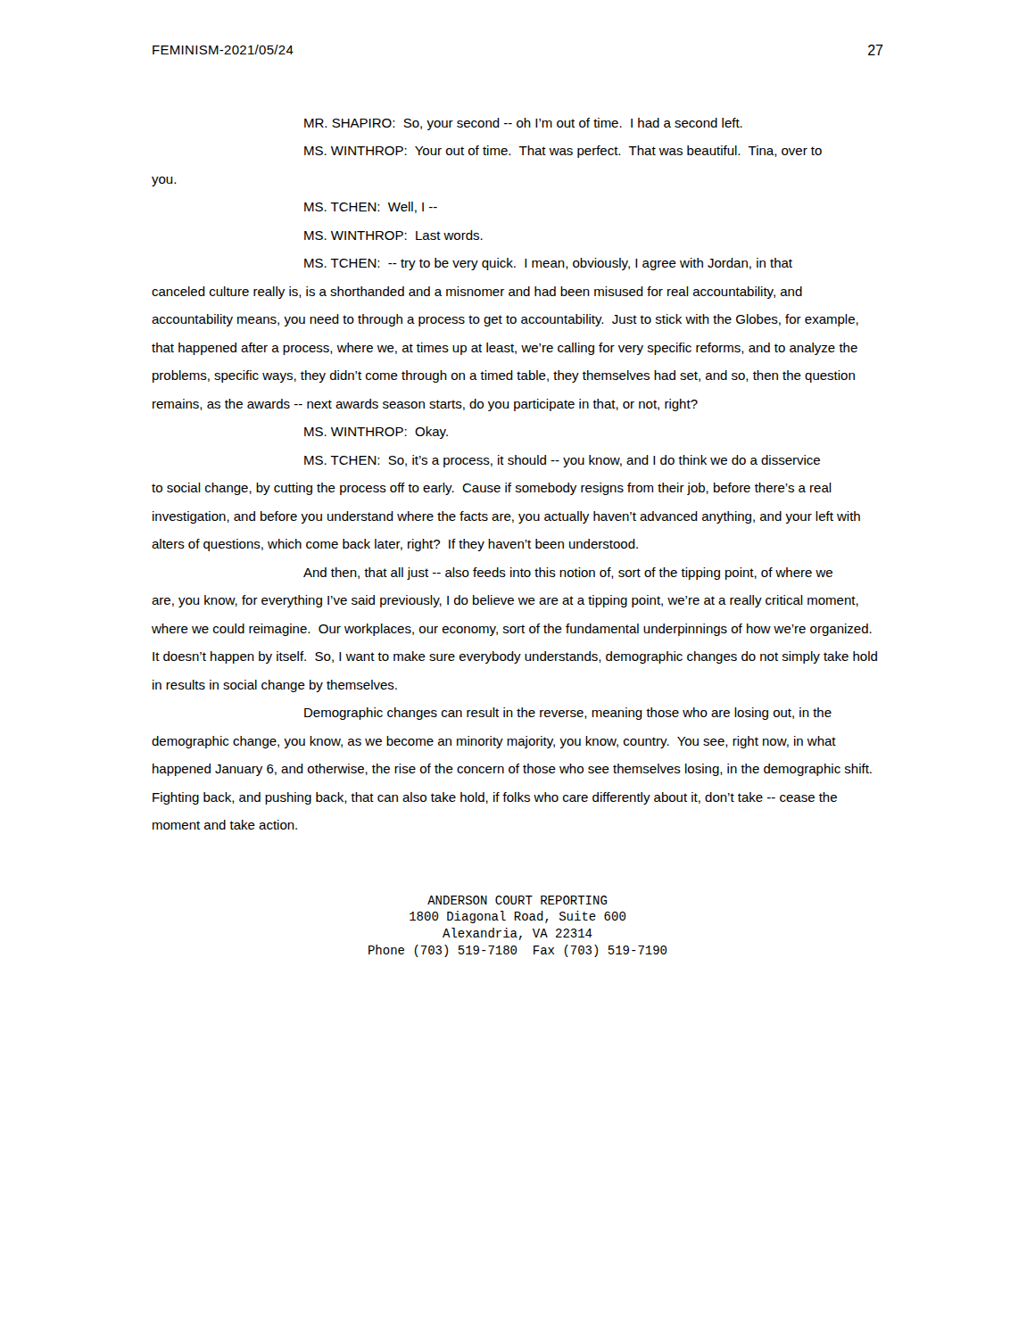FEMINISM-2021/05/24
27
MR. SHAPIRO: So, your second -- oh I’m out of time. I had a second left.
MS. WINTHROP: Your out of time. That was perfect. That was beautiful. Tina, over to
you.
MS. TCHEN: Well, I --
MS. WINTHROP: Last words.
MS. TCHEN: -- try to be very quick. I mean, obviously, I agree with Jordan, in that
canceled culture really is, is a shorthanded and a misnomer and had been misused for real accountability, and accountability means, you need to through a process to get to accountability. Just to stick with the Globes, for example, that happened after a process, where we, at times up at least, we’re calling for very specific reforms, and to analyze the problems, specific ways, they didn’t come through on a timed table, they themselves had set, and so, then the question remains, as the awards -- next awards season starts, do you participate in that, or not, right?
MS. WINTHROP: Okay.
MS. TCHEN: So, it’s a process, it should -- you know, and I do think we do a disservice
to social change, by cutting the process off to early. Cause if somebody resigns from their job, before there’s a real investigation, and before you understand where the facts are, you actually haven’t advanced anything, and your left with alters of questions, which come back later, right? If they haven’t been understood.
And then, that all just -- also feeds into this notion of, sort of the tipping point, of where we
are, you know, for everything I’ve said previously, I do believe we are at a tipping point, we’re at a really critical moment, where we could reimagine. Our workplaces, our economy, sort of the fundamental underpinnings of how we’re organized. It doesn’t happen by itself. So, I want to make sure everybody understands, demographic changes do not simply take hold in results in social change by themselves.
Demographic changes can result in the reverse, meaning those who are losing out, in the
demographic change, you know, as we become an minority majority, you know, country. You see, right now, in what happened January 6, and otherwise, the rise of the concern of those who see themselves losing, in the demographic shift. Fighting back, and pushing back, that can also take hold, if folks who care differently about it, don’t take -- cease the moment and take action.
ANDERSON COURT REPORTING
1800 Diagonal Road, Suite 600
Alexandria, VA 22314
Phone (703) 519-7180 Fax (703) 519-7190